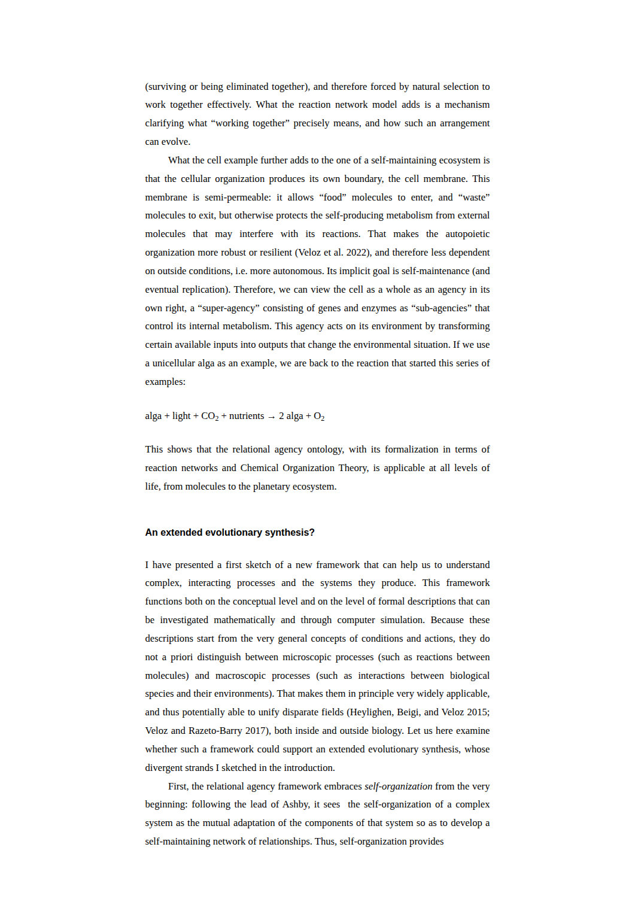(surviving or being eliminated together), and therefore forced by natural selection to work together effectively. What the reaction network model adds is a mechanism clarifying what “working together” precisely means, and how such an arrangement can evolve.
What the cell example further adds to the one of a self-maintaining ecosystem is that the cellular organization produces its own boundary, the cell membrane. This membrane is semi-permeable: it allows “food” molecules to enter, and “waste” molecules to exit, but otherwise protects the self-producing metabolism from external molecules that may interfere with its reactions. That makes the autopoietic organization more robust or resilient (Veloz et al. 2022), and therefore less dependent on outside conditions, i.e. more autonomous. Its implicit goal is self-maintenance (and eventual replication). Therefore, we can view the cell as a whole as an agency in its own right, a “super-agency” consisting of genes and enzymes as “sub-agencies” that control its internal metabolism. This agency acts on its environment by transforming certain available inputs into outputs that change the environmental situation. If we use a unicellular alga as an example, we are back to the reaction that started this series of examples:
alga + light + CO2 + nutrients → 2 alga + O2
This shows that the relational agency ontology, with its formalization in terms of reaction networks and Chemical Organization Theory, is applicable at all levels of life, from molecules to the planetary ecosystem.
An extended evolutionary synthesis?
I have presented a first sketch of a new framework that can help us to understand complex, interacting processes and the systems they produce. This framework functions both on the conceptual level and on the level of formal descriptions that can be investigated mathematically and through computer simulation. Because these descriptions start from the very general concepts of conditions and actions, they do not a priori distinguish between microscopic processes (such as reactions between molecules) and macroscopic processes (such as interactions between biological species and their environments). That makes them in principle very widely applicable, and thus potentially able to unify disparate fields (Heylighen, Beigi, and Veloz 2015; Veloz and Razeto-Barry 2017), both inside and outside biology. Let us here examine whether such a framework could support an extended evolutionary synthesis, whose divergent strands I sketched in the introduction.
First, the relational agency framework embraces self-organization from the very beginning: following the lead of Ashby, it sees the self-organization of a complex system as the mutual adaptation of the components of that system so as to develop a self-maintaining network of relationships. Thus, self-organization provides